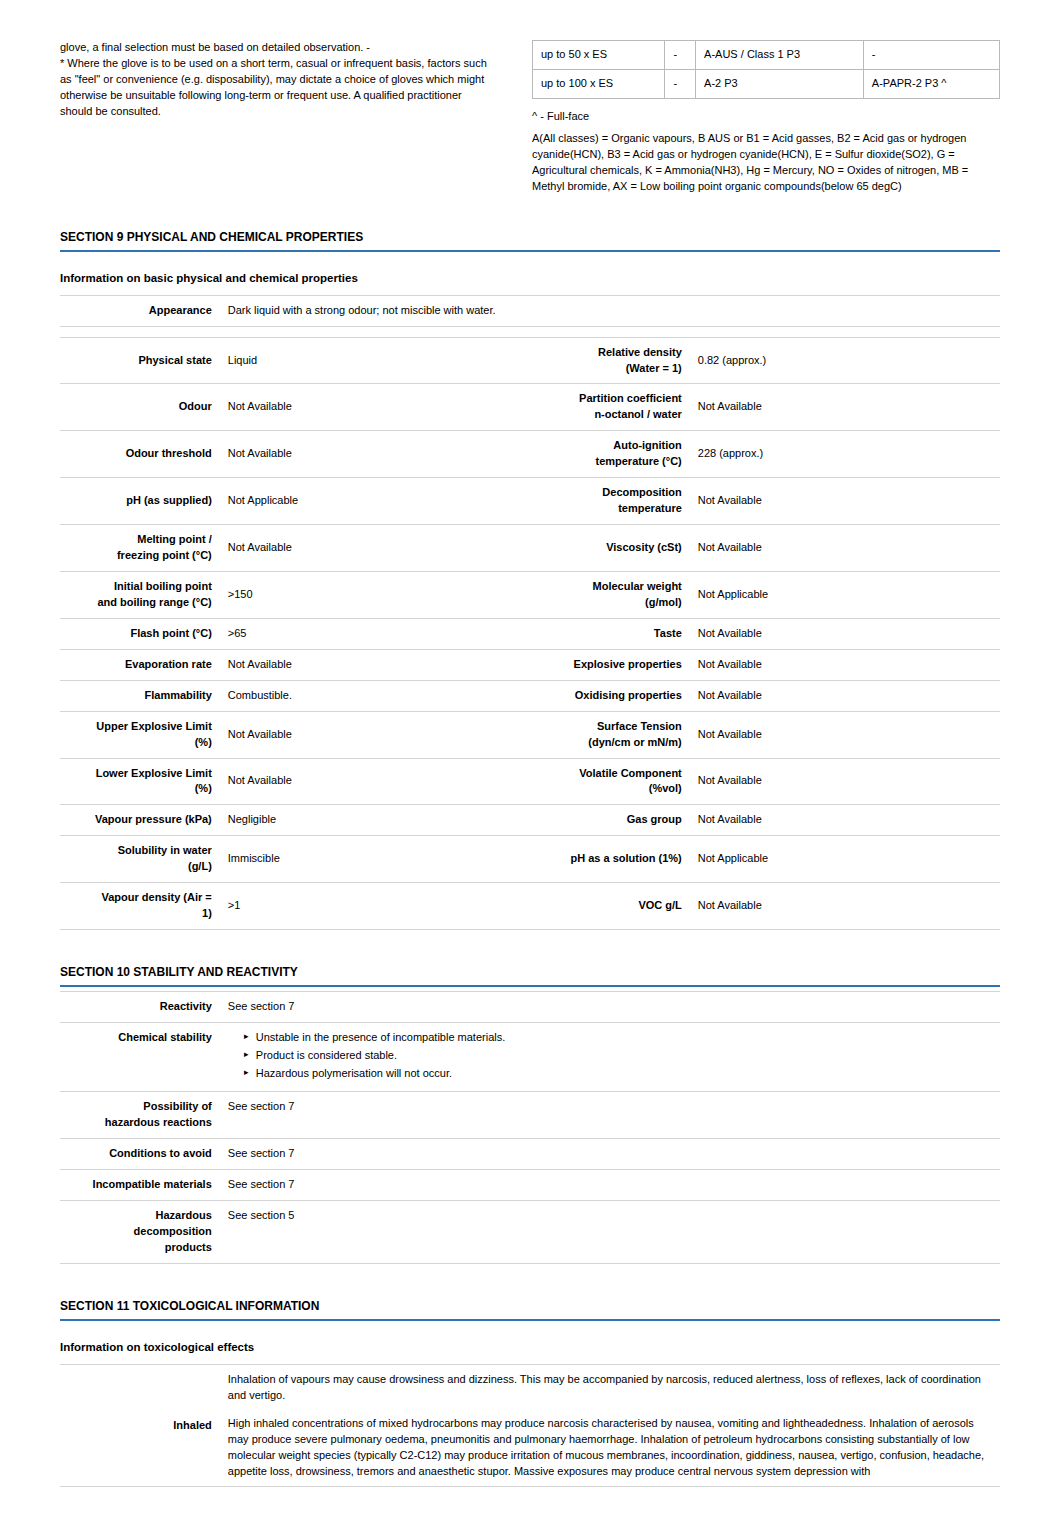glove, a final selection must be based on detailed observation. -
* Where the glove is to be used on a short term, casual or infrequent basis, factors such as "feel" or convenience (e.g. disposability), may dictate a choice of gloves which might otherwise be unsuitable following long-term or frequent use. A qualified practitioner should be consulted.
| up to 50 x ES | - | A-AUS / Class 1 P3 | - |
| up to 100 x ES | - | A-2 P3 | A-PAPR-2 P3 ^ |
^ - Full-face
A(All classes) = Organic vapours, B AUS or B1 = Acid gasses, B2 = Acid gas or hydrogen cyanide(HCN), B3 = Acid gas or hydrogen cyanide(HCN), E = Sulfur dioxide(SO2), G = Agricultural chemicals, K = Ammonia(NH3), Hg = Mercury, NO = Oxides of nitrogen, MB = Methyl bromide, AX = Low boiling point organic compounds(below 65 degC)
SECTION 9 PHYSICAL AND CHEMICAL PROPERTIES
Information on basic physical and chemical properties
| Appearance | Dark liquid with a strong odour; not miscible with water. |
| Physical state | Liquid | Relative density (Water = 1) | 0.82 (approx.) |
| Odour | Not Available | Partition coefficient n-octanol / water | Not Available |
| Odour threshold | Not Available | Auto-ignition temperature (°C) | 228 (approx.) |
| pH (as supplied) | Not Applicable | Decomposition temperature | Not Available |
| Melting point / freezing point (°C) | Not Available | Viscosity (cSt) | Not Available |
| Initial boiling point and boiling range (°C) | >150 | Molecular weight (g/mol) | Not Applicable |
| Flash point (°C) | >65 | Taste | Not Available |
| Evaporation rate | Not Available | Explosive properties | Not Available |
| Flammability | Combustible. | Oxidising properties | Not Available |
| Upper Explosive Limit (%) | Not Available | Surface Tension (dyn/cm or mN/m) | Not Available |
| Lower Explosive Limit (%) | Not Available | Volatile Component (%vol) | Not Available |
| Vapour pressure (kPa) | Negligible | Gas group | Not Available |
| Solubility in water (g/L) | Immiscible | pH as a solution (1%) | Not Applicable |
| Vapour density (Air = 1) | >1 | VOC g/L | Not Available |
SECTION 10 STABILITY AND REACTIVITY
| Reactivity | See section 7 |
| Chemical stability | Unstable in the presence of incompatible materials. Product is considered stable. Hazardous polymerisation will not occur. |
| Possibility of hazardous reactions | See section 7 |
| Conditions to avoid | See section 7 |
| Incompatible materials | See section 7 |
| Hazardous decomposition products | See section 5 |
SECTION 11 TOXICOLOGICAL INFORMATION
Information on toxicological effects
| Inhaled | Inhalation of vapours may cause drowsiness and dizziness. This may be accompanied by narcosis, reduced alertness, loss of reflexes, lack of coordination and vertigo. High inhaled concentrations of mixed hydrocarbons may produce narcosis characterised by nausea, vomiting and lightheadedness. Inhalation of aerosols may produce severe pulmonary oedema, pneumonitis and pulmonary haemorrhage. Inhalation of petroleum hydrocarbons consisting substantially of low molecular weight species (typically C2-C12) may produce irritation of mucous membranes, incoordination, giddiness, nausea, vertigo, confusion, headache, appetite loss, drowsiness, tremors and anaesthetic stupor. Massive exposures may produce central nervous system depression with |